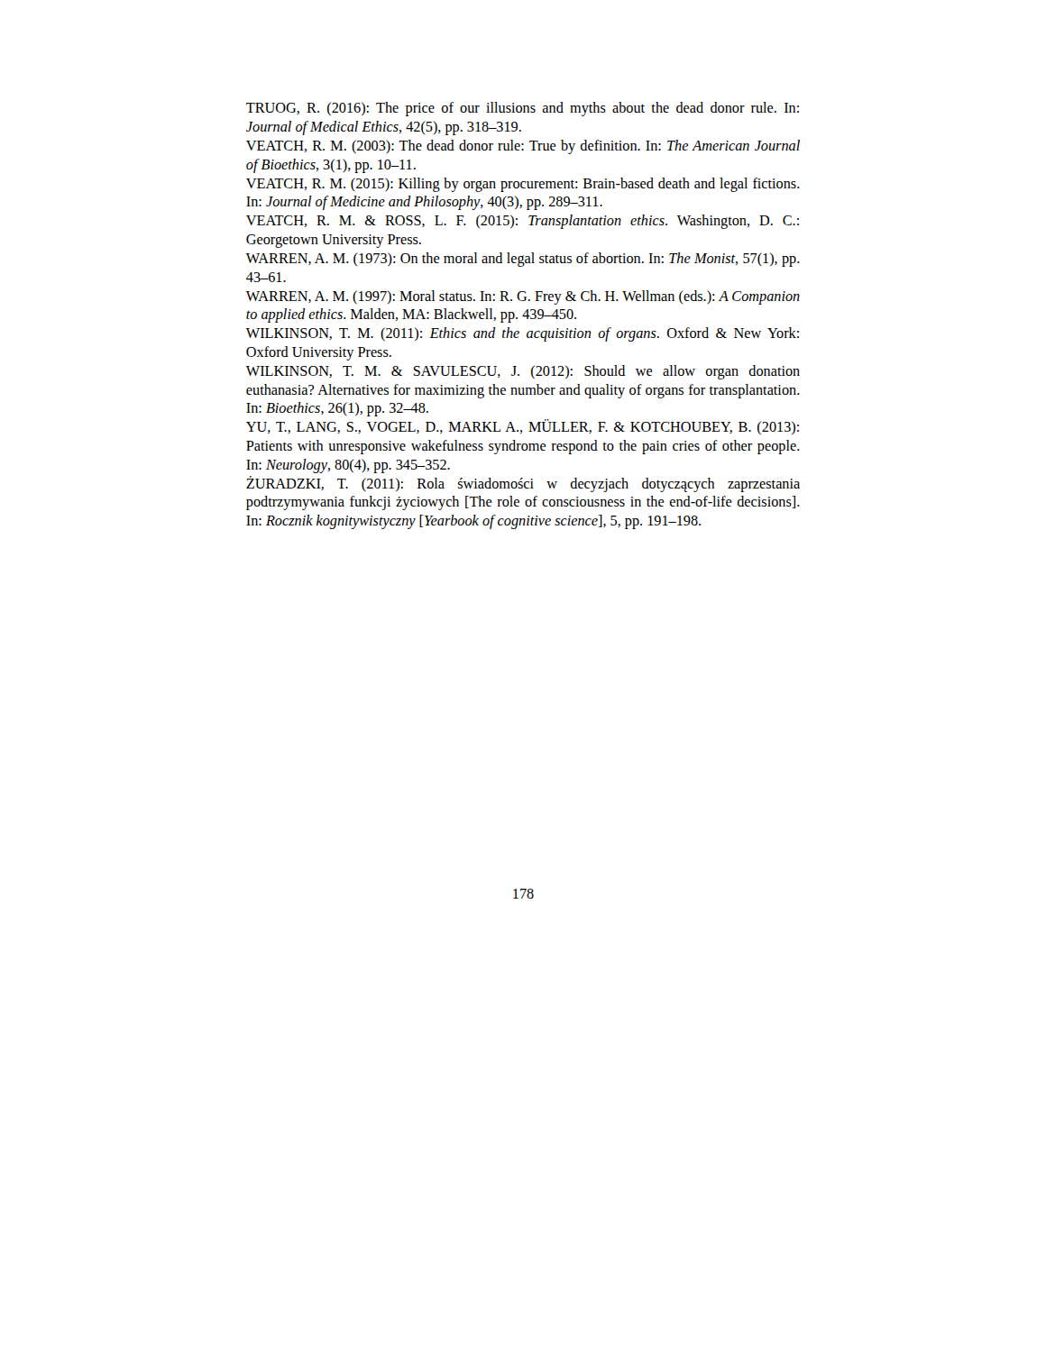TRUOG, R. (2016): The price of our illusions and myths about the dead donor rule. In: Journal of Medical Ethics, 42(5), pp. 318–319.
VEATCH, R. M. (2003): The dead donor rule: True by definition. In: The American Journal of Bioethics, 3(1), pp. 10–11.
VEATCH, R. M. (2015): Killing by organ procurement: Brain-based death and legal fictions. In: Journal of Medicine and Philosophy, 40(3), pp. 289–311.
VEATCH, R. M. & ROSS, L. F. (2015): Transplantation ethics. Washington, D. C.: Georgetown University Press.
WARREN, A. M. (1973): On the moral and legal status of abortion. In: The Monist, 57(1), pp. 43–61.
WARREN, A. M. (1997): Moral status. In: R. G. Frey & Ch. H. Wellman (eds.): A Companion to applied ethics. Malden, MA: Blackwell, pp. 439–450.
WILKINSON, T. M. (2011): Ethics and the acquisition of organs. Oxford & New York: Oxford University Press.
WILKINSON, T. M. & SAVULESCU, J. (2012): Should we allow organ donation euthanasia? Alternatives for maximizing the number and quality of organs for transplantation. In: Bioethics, 26(1), pp. 32–48.
YU, T., LANG, S., VOGEL, D., MARKL A., MÜLLER, F. & KOTCHOUBEY, B. (2013): Patients with unresponsive wakefulness syndrome respond to the pain cries of other people. In: Neurology, 80(4), pp. 345–352.
ŻURADZKI, T. (2011): Rola świadomości w decyzjach dotyczących zaprzestania podtrzymywania funkcji życiowych [The role of consciousness in the end-of-life decisions]. In: Rocznik kognitywistyczny [Yearbook of cognitive science], 5, pp. 191–198.
178